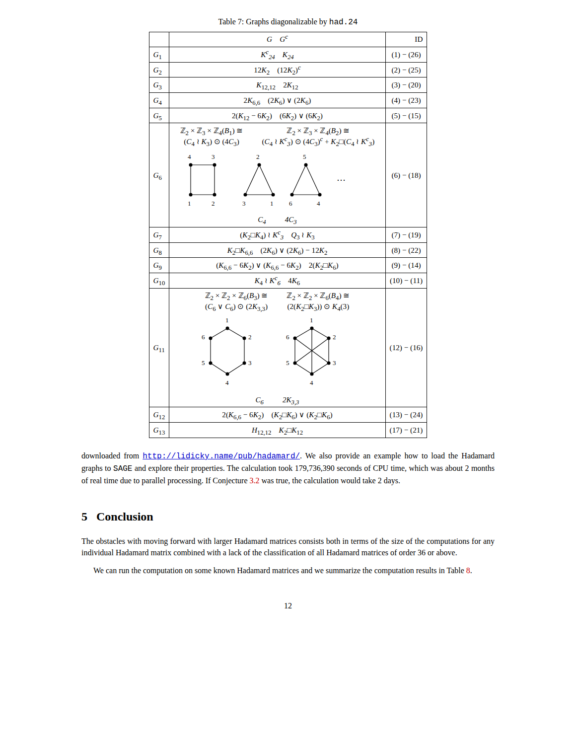Table 7: Graphs diagonalizable by had.24
| | G G c | ID |
| --- | --- | --- |
| G 1 | K c 24 K 24 | (1) − (26) |
| G 2 | 12 K 2 (12 K 2 ) c | (2) − (25) |
| G 3 | K 12,12 2 K 12 | (3) − (20) |
| G 4 | 2 K 6,6 (2 K 6 ) ∨ (2 K 6 ) | (4) − (23) |
| G 5 | 2( K 12 − 6 K 2 ) (6 K 2 ) ∨ (6 K 2 ) | (5) − (15) |
| G 6 | ℤ 2 × ℤ 3 × ℤ 4 ( B 1 ) ≅ ( C 4 ≀ K 3 ) ⊙ (4 C 3 ) ℤ 2 × ℤ 3 × ℤ 4 ( B 2 ) ≅ ( C 4 ≀ K c 3 ) ⊙ (4 C 3 ) c + K 2 □( C 4 ≀ K c 3 ) 4 3 1 2 2 3 1 5 6 4 … C 4 4 C 3 | (6) − (18) |
| G 7 | ( K 2 □ K 4 ) ≀ K c 3 Q 3 ≀ K 3 | (7) − (19) |
| G 8 | K 2 □ K 6,6 (2 K 6 ) ∨ (2 K 6 ) − 12 K 2 | (8) − (22) |
| G 9 | ( K 6,6 − 6 K 2 ) ∨ ( K 6,6 − 6 K 2 ) 2( K 2 □ K 6 ) | (9) − (14) |
| G 10 | K 4 ≀ K c 6 4 K 6 | (10) − (11) |
| G 11 | ℤ 2 × ℤ 2 × ℤ 6 ( B 3 ) ≅ ( C 6 ∨ C 6 ) ⊙ (2 K 3,3 ) ℤ 2 × ℤ 2 × ℤ 6 ( B 4 ) ≅ (2( K 2 □ K 3 )) ⊙ K 4 (3) 1 6 2 5 3 4 1 6 2 5 3 4 C 6 2 K 3,3 | (12) − (16) |
| G 12 | 2( K 6,6 − 6 K 2 ) ( K 2 □ K 6 ) ∨ ( K 2 □ K 6 ) | (13) − (24) |
| G 13 | H 12,12 K 2 □ K 12 | (17) − (21) |
downloaded from http://lidicky.name/pub/hadamard/. We also provide an example how to load the Hadamard graphs to SAGE and explore their properties. The calculation took 179,736,390 seconds of CPU time, which was about 2 months of real time due to parallel processing. If Conjecture 3.2 was true, the calculation would take 2 days.
5 Conclusion
The obstacles with moving forward with larger Hadamard matrices consists both in terms of the size of the computations for any individual Hadamard matrix combined with a lack of the classification of all Hadamard matrices of order 36 or above.
We can run the computation on some known Hadamard matrices and we summarize the computation results in Table 8.
12